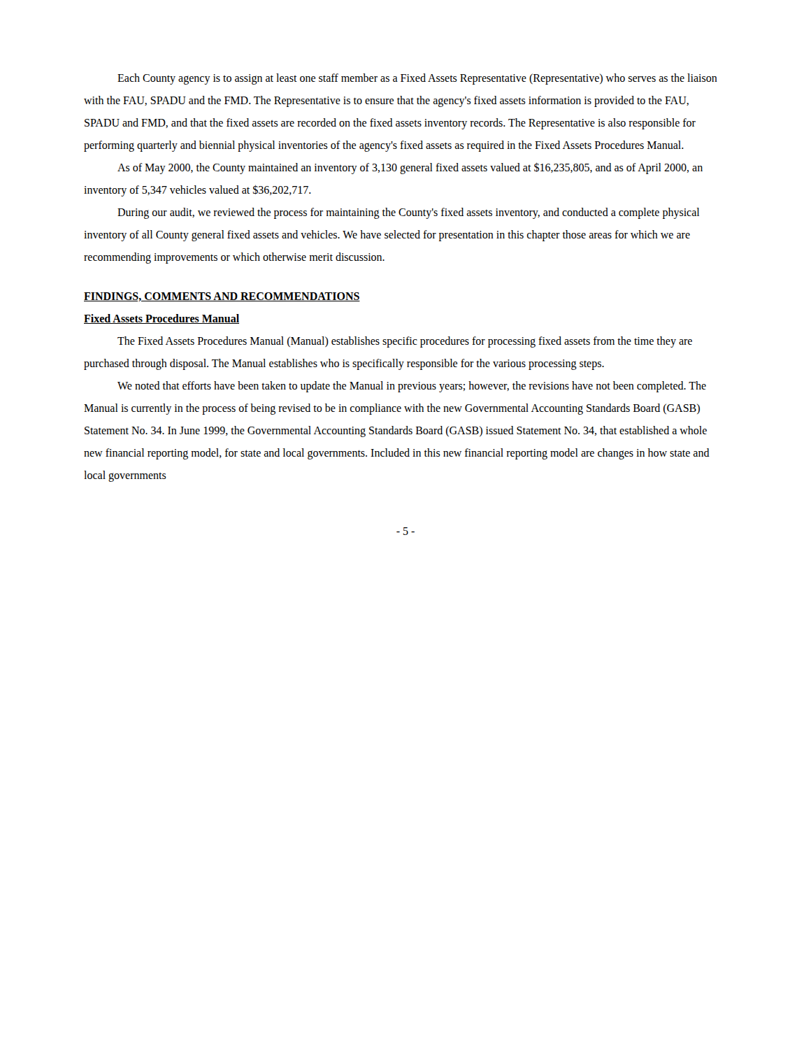Each County agency is to assign at least one staff member as a Fixed Assets Representative (Representative) who serves as the liaison with the FAU, SPADU and the FMD. The Representative is to ensure that the agency's fixed assets information is provided to the FAU, SPADU and FMD, and that the fixed assets are recorded on the fixed assets inventory records. The Representative is also responsible for performing quarterly and biennial physical inventories of the agency's fixed assets as required in the Fixed Assets Procedures Manual.
As of May 2000, the County maintained an inventory of 3,130 general fixed assets valued at $16,235,805, and as of April 2000, an inventory of 5,347 vehicles valued at $36,202,717.
During our audit, we reviewed the process for maintaining the County's fixed assets inventory, and conducted a complete physical inventory of all County general fixed assets and vehicles. We have selected for presentation in this chapter those areas for which we are recommending improvements or which otherwise merit discussion.
FINDINGS, COMMENTS AND RECOMMENDATIONS
Fixed Assets Procedures Manual
The Fixed Assets Procedures Manual (Manual) establishes specific procedures for processing fixed assets from the time they are purchased through disposal. The Manual establishes who is specifically responsible for the various processing steps.
We noted that efforts have been taken to update the Manual in previous years; however, the revisions have not been completed. The Manual is currently in the process of being revised to be in compliance with the new Governmental Accounting Standards Board (GASB) Statement No. 34. In June 1999, the Governmental Accounting Standards Board (GASB) issued Statement No. 34, that established a whole new financial reporting model, for state and local governments. Included in this new financial reporting model are changes in how state and local governments
- 5 -